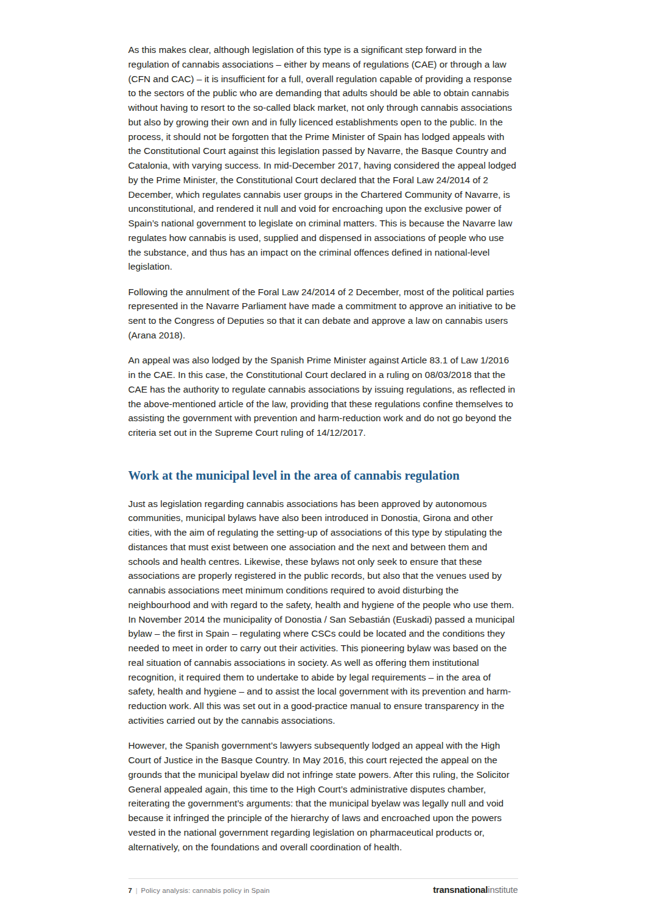As this makes clear, although legislation of this type is a significant step forward in the regulation of cannabis associations – either by means of regulations (CAE) or through a law (CFN and CAC) – it is insufficient for a full, overall regulation capable of providing a response to the sectors of the public who are demanding that adults should be able to obtain cannabis without having to resort to the so-called black market, not only through cannabis associations but also by growing their own and in fully licenced establishments open to the public. In the process, it should not be forgotten that the Prime Minister of Spain has lodged appeals with the Constitutional Court against this legislation passed by Navarre, the Basque Country and Catalonia, with varying success. In mid-December 2017, having considered the appeal lodged by the Prime Minister, the Constitutional Court declared that the Foral Law 24/2014 of 2 December, which regulates cannabis user groups in the Chartered Community of Navarre, is unconstitutional, and rendered it null and void for encroaching upon the exclusive power of Spain’s national government to legislate on criminal matters. This is because the Navarre law regulates how cannabis is used, supplied and dispensed in associations of people who use the substance, and thus has an impact on the criminal offences defined in national-level legislation.
Following the annulment of the Foral Law 24/2014 of 2 December, most of the political parties represented in the Navarre Parliament have made a commitment to approve an initiative to be sent to the Congress of Deputies so that it can debate and approve a law on cannabis users (Arana 2018).
An appeal was also lodged by the Spanish Prime Minister against Article 83.1 of Law 1/2016 in the CAE. In this case, the Constitutional Court declared in a ruling on 08/03/2018 that the CAE has the authority to regulate cannabis associations by issuing regulations, as reflected in the above-mentioned article of the law, providing that these regulations confine themselves to assisting the government with prevention and harm-reduction work and do not go beyond the criteria set out in the Supreme Court ruling of 14/12/2017.
Work at the municipal level in the area of cannabis regulation
Just as legislation regarding cannabis associations has been approved by autonomous communities, municipal bylaws have also been introduced in Donostia, Girona and other cities, with the aim of regulating the setting-up of associations of this type by stipulating the distances that must exist between one association and the next and between them and schools and health centres. Likewise, these bylaws not only seek to ensure that these associations are properly registered in the public records, but also that the venues used by cannabis associations meet minimum conditions required to avoid disturbing the neighbourhood and with regard to the safety, health and hygiene of the people who use them. In November 2014 the municipality of Donostia / San Sebastián (Euskadi) passed a municipal bylaw – the first in Spain – regulating where CSCs could be located and the conditions they needed to meet in order to carry out their activities. This pioneering bylaw was based on the real situation of cannabis associations in society. As well as offering them institutional recognition, it required them to undertake to abide by legal requirements – in the area of safety, health and hygiene – and to assist the local government with its prevention and harm-reduction work. All this was set out in a good-practice manual to ensure transparency in the activities carried out by the cannabis associations.
However, the Spanish government’s lawyers subsequently lodged an appeal with the High Court of Justice in the Basque Country. In May 2016, this court rejected the appeal on the grounds that the municipal byelaw did not infringe state powers. After this ruling, the Solicitor General appealed again, this time to the High Court’s administrative disputes chamber, reiterating the government’s arguments: that the municipal byelaw was legally null and void because it infringed the principle of the hierarchy of laws and encroached upon the powers vested in the national government regarding legislation on pharmaceutical products or, alternatively, on the foundations and overall coordination of health.
7|Policy analysis: cannabis policy in Spain
transnationalinstitute